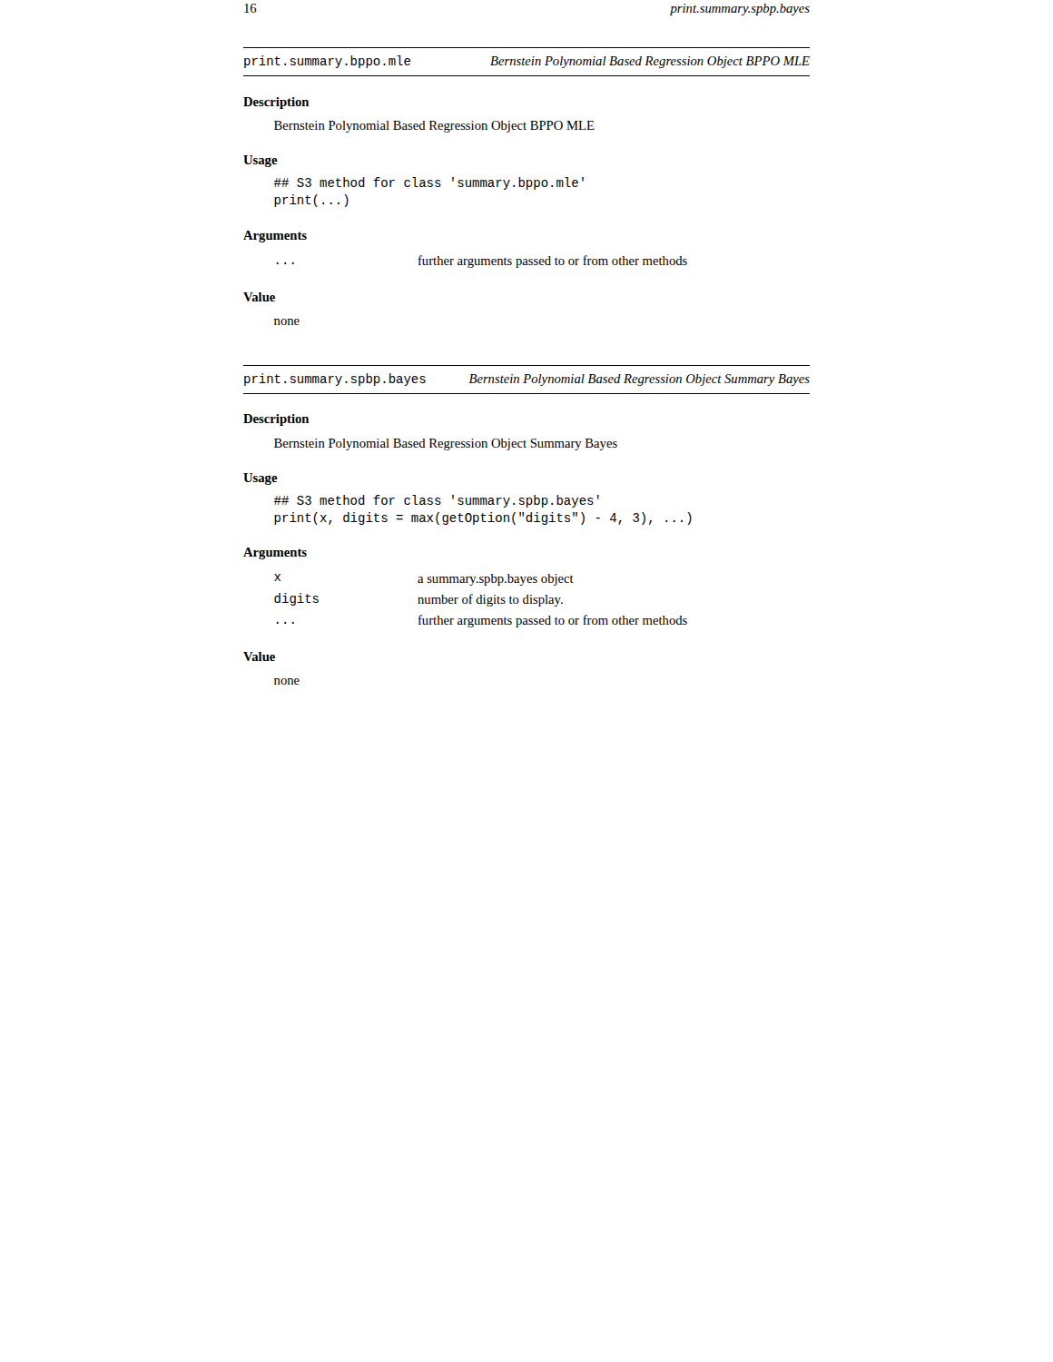16 print.summary.spbp.bayes
print.summary.bppo.mle Bernstein Polynomial Based Regression Object BPPO MLE
Description
Bernstein Polynomial Based Regression Object BPPO MLE
Usage
## S3 method for class 'summary.bppo.mle'
print(...)
Arguments
| ... | further arguments passed to or from other methods |
Value
none
print.summary.spbp.bayes Bernstein Polynomial Based Regression Object Summary Bayes
Description
Bernstein Polynomial Based Regression Object Summary Bayes
Usage
## S3 method for class 'summary.spbp.bayes'
print(x, digits = max(getOption("digits") - 4, 3), ...)
Arguments
| x | a summary.spbp.bayes object |
| digits | number of digits to display. |
| ... | further arguments passed to or from other methods |
Value
none